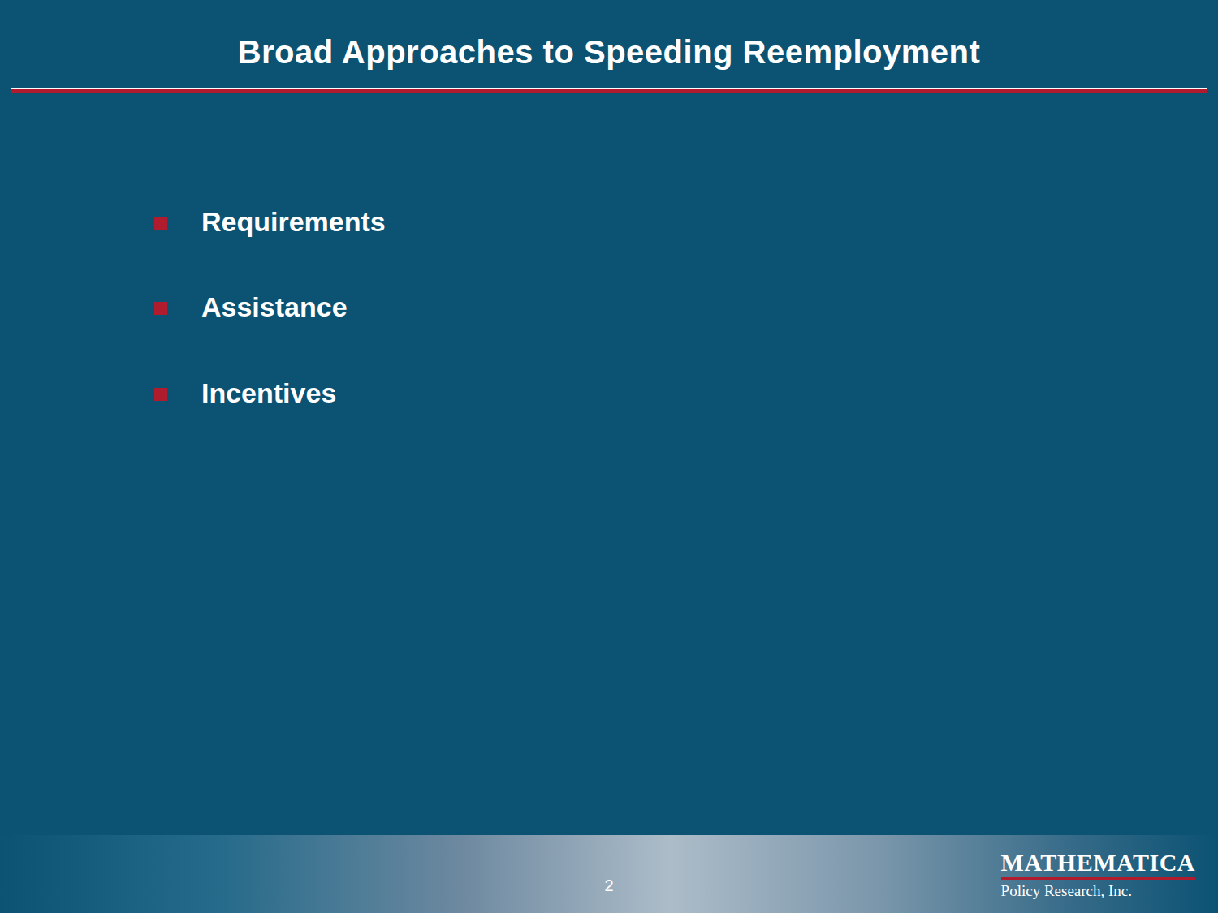Broad Approaches to Speeding Reemployment
Requirements
Assistance
Incentives
2
MATHEMATICA
Policy Research, Inc.